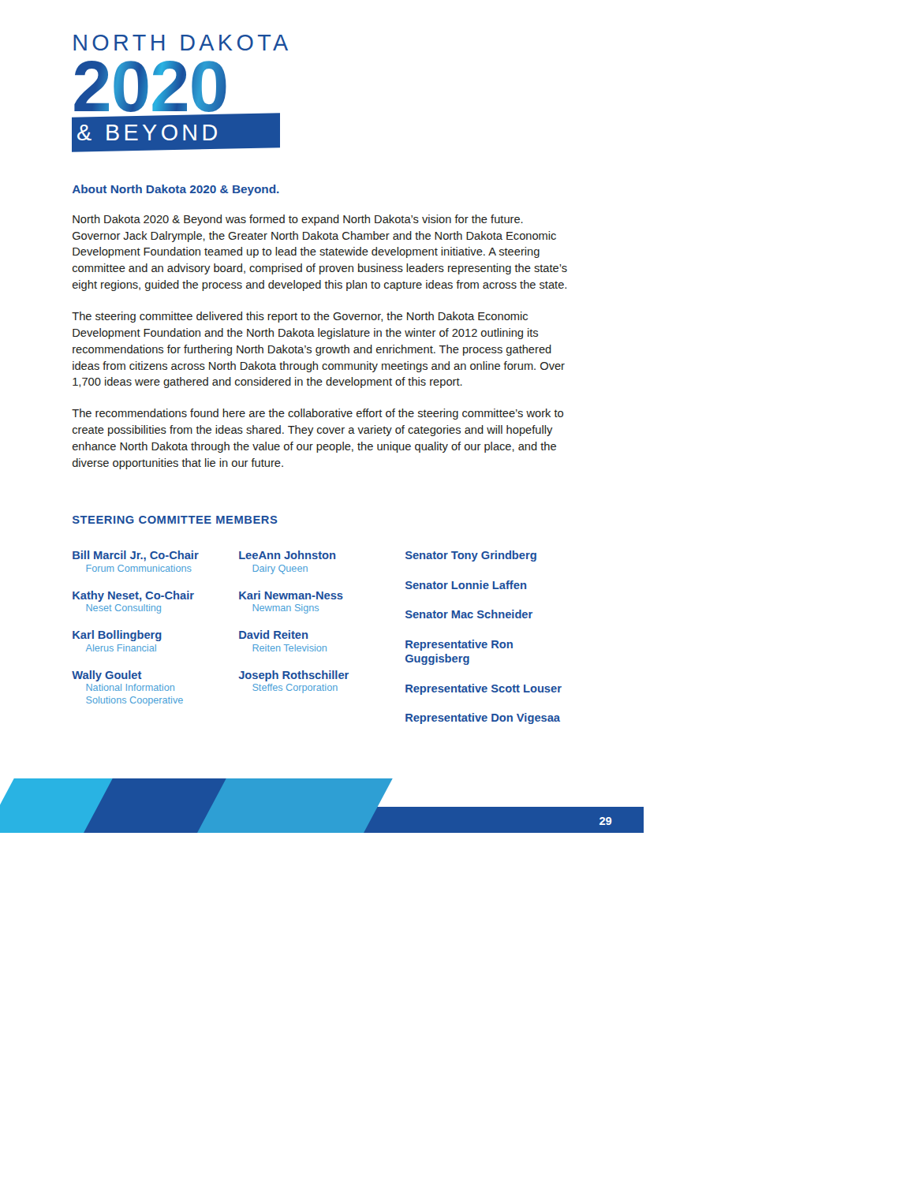NORTH DAKOTA
2020
& BEYOND
About North Dakota 2020 & Beyond.
North Dakota 2020 & Beyond was formed to expand North Dakota’s vision for the future. Governor Jack Dalrymple, the Greater North Dakota Chamber and the North Dakota Economic Development Foundation teamed up to lead the statewide development initiative. A steering committee and an advisory board, comprised of proven business leaders representing the state’s eight regions, guided the process and developed this plan to capture ideas from across the state.
The steering committee delivered this report to the Governor, the North Dakota Economic Development Foundation and the North Dakota legislature in the winter of 2012 outlining its recommendations for furthering North Dakota’s growth and enrichment. The process gathered ideas from citizens across North Dakota through community meetings and an online forum. Over 1,700 ideas were gathered and considered in the development of this report.
The recommendations found here are the collaborative effort of the steering committee’s work to create possibilities from the ideas shared. They cover a variety of categories and will hopefully enhance North Dakota through the value of our people, the unique quality of our place, and the diverse opportunities that lie in our future.
STEERING COMMITTEE MEMBERS
Bill Marcil Jr., Co-Chair
Forum Communications
Kathy Neset, Co-Chair
Neset Consulting
Karl Bollingberg
Alerus Financial
Wally Goulet
National Information
Solutions Cooperative
LeeAnn Johnston
Dairy Queen
Kari Newman-Ness
Newman Signs
David Reiten
Reiten Television
Joseph Rothschiller
Steffes Corporation
Senator Tony Grindberg
Senator Lonnie Laffen
Senator Mac Schneider
Representative Ron Guggisberg
Representative Scott Louser
Representative Don Vigesaa
29